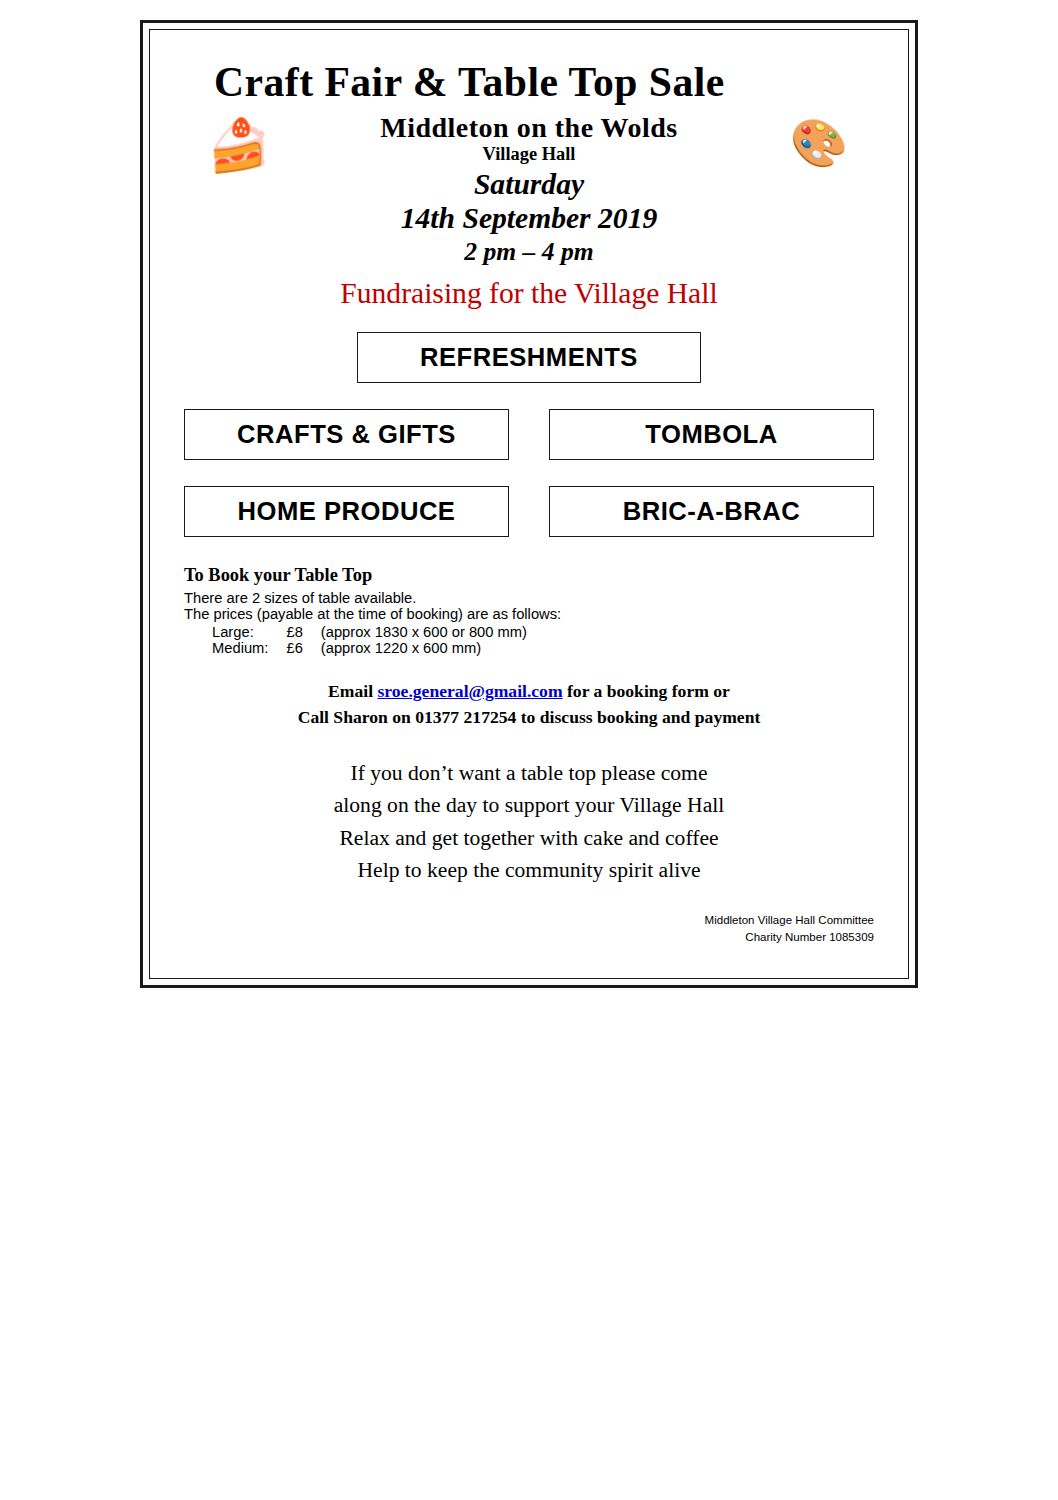Craft Fair & Table Top Sale
🍰
Middleton on the Wolds
Village Hall
Saturday
14th September 2019
2 pm – 4 pm
🎨
Fundraising for the Village Hall
REFRESHMENTS
CRAFTS & GIFTS
TOMBOLA
HOME PRODUCE
BRIC-A-BRAC
To Book your Table Top
There are 2 sizes of table available.
The prices (payable at the time of booking) are as follows:
| Large: | £8 | (approx 1830 x 600 or 800 mm) |
| Medium: | £6 | (approx 1220 x 600 mm) |
Email sroe.general@gmail.com for a booking form or
Call Sharon on 01377 217254 to discuss booking and payment
If you don’t want a table top please come
along on the day to support your Village Hall
Relax and get together with cake and coffee
Help to keep the community spirit alive
Middleton Village Hall Committee
Charity Number 1085309